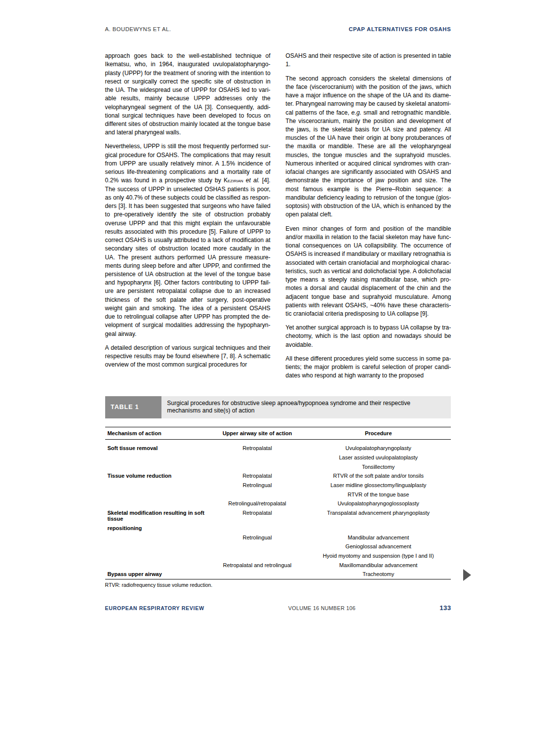A. BOUDEWYNS ET AL.
CPAP ALTERNATIVES FOR OSAHS
approach goes back to the well-established technique of Ikematsu, who, in 1964, inaugurated uvulopalatopharyngoplasty (UPPP) for the treatment of snoring with the intention to resect or surgically correct the specific site of obstruction in the UA. The widespread use of UPPP for OSAHS led to variable results, mainly because UPPP addresses only the velopharyngeal segment of the UA [3]. Consequently, additional surgical techniques have been developed to focus on different sites of obstruction mainly located at the tongue base and lateral pharyngeal walls.
Nevertheless, UPPP is still the most frequently performed surgical procedure for OSAHS. The complications that may result from UPPP are usually relatively minor. A 1.5% incidence of serious life-threatening complications and a mortality rate of 0.2% was found in a prospective study by Kezirian et al. [4]. The success of UPPP in unselected OSHAS patients is poor, as only 40.7% of these subjects could be classified as responders [3]. It has been suggested that surgeons who have failed to pre-operatively identify the site of obstruction probably overuse UPPP and that this might explain the unfavourable results associated with this procedure [5]. Failure of UPPP to correct OSAHS is usually attributed to a lack of modification at secondary sites of obstruction located more caudally in the UA. The present authors performed UA pressure measurements during sleep before and after UPPP, and confirmed the persistence of UA obstruction at the level of the tongue base and hypopharynx [6]. Other factors contributing to UPPP failure are persistent retropalatal collapse due to an increased thickness of the soft palate after surgery, post-operative weight gain and smoking. The idea of a persistent OSAHS due to retrolingual collapse after UPPP has prompted the development of surgical modalities addressing the hypopharyngeal airway.
A detailed description of various surgical techniques and their respective results may be found elsewhere [7, 8]. A schematic overview of the most common surgical procedures for
OSAHS and their respective site of action is presented in table 1.
The second approach considers the skeletal dimensions of the face (viscerocranium) with the position of the jaws, which have a major influence on the shape of the UA and its diameter. Pharyngeal narrowing may be caused by skeletal anatomical patterns of the face, e.g. small and retrognathic mandible. The viscerocranium, mainly the position and development of the jaws, is the skeletal basis for UA size and patency. All muscles of the UA have their origin at bony protuberances of the maxilla or mandible. These are all the velopharyngeal muscles, the tongue muscles and the suprahyoid muscles. Numerous inherited or acquired clinical syndromes with craniofacial changes are significantly associated with OSAHS and demonstrate the importance of jaw position and size. The most famous example is the Pierre–Robin sequence: a mandibular deficiency leading to retrusion of the tongue (glossoptosis) with obstruction of the UA, which is enhanced by the open palatal cleft.
Even minor changes of form and position of the mandible and/or maxilla in relation to the facial skeleton may have functional consequences on UA collapsibility. The occurrence of OSAHS is increased if mandibulary or maxillary retrognathia is associated with certain craniofacial and morphological characteristics, such as vertical and dolichofacial type. A dolichofacial type means a steeply raising mandibular base, which promotes a dorsal and caudal displacement of the chin and the adjacent tongue base and suprahyoid musculature. Among patients with relevant OSAHS, ~40% have these characteristic craniofacial criteria predisposing to UA collapse [9].
Yet another surgical approach is to bypass UA collapse by tracheotomy, which is the last option and nowadays should be avoidable.
All these different procedures yield some success in some patients; the major problem is careful selection of proper candidates who respond at high warranty to the proposed
TABLE 1
Surgical procedures for obstructive sleep apnoea/hypopnoea syndrome and their respective mechanisms and site(s) of action
| Mechanism of action | Upper airway site of action | Procedure |
| --- | --- | --- |
| Soft tissue removal | Retropalatal | Uvulopalatopharyngoplasty |
| | | Laser assisted uvulopalatoplasty |
| | | Tonsillectomy |
| Tissue volume reduction | Retropalatal | RTVR of the soft palate and/or tonsils |
| | Retrolingual | Laser midline glossectomy/lingualplasty |
| | | RTVR of the tongue base |
| | Retrolingual/retropalatal | Uvulopalatopharyngoglossoplasty |
| Skeletal modification resulting in soft tissue | Retropalatal | Transpalatal advancement pharyngoplasty |
| repositioning | | |
| | Retrolingual | Mandibular advancement |
| | | Genioglossal advancement |
| | | Hyoid myotomy and suspension (type I and II) |
| | Retropalatal and retrolingual | Maxillomandibular advancement |
| Bypass upper airway | | Tracheotomy |
RTVR: radiofrequency tissue volume reduction.
EUROPEAN RESPIRATORY REVIEW
VOLUME 16 NUMBER 106
133